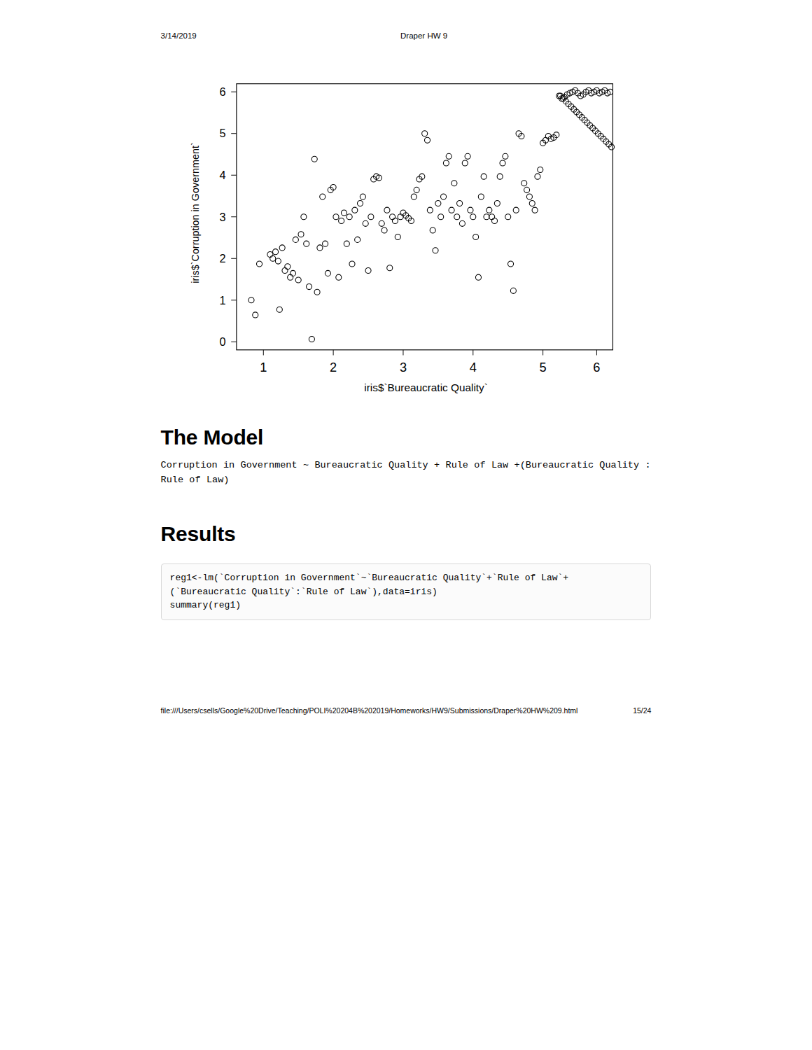3/14/2019
Draper HW 9
iris$`Corruption in Government` 6 5 4 3 2 1 0 1 2 3 4 5 6 iris$`Bureaucratic Quality`
The Model
Corruption in Government ~ Bureaucratic Quality + Rule of Law +(Bureaucratic Quality : Rule of Law)
Results
reg1<-lm(`Corruption in Government`~`Bureaucratic Quality`+`Rule of Law`+(`Bureaucratic Quality`:`Rule of Law`),data=iris) summary(reg1)
file:///Users/csells/Google%20Drive/Teaching/POLI%20204B%202019/Homeworks/HW9/Submissions/Draper%20HW%209.html
15/24